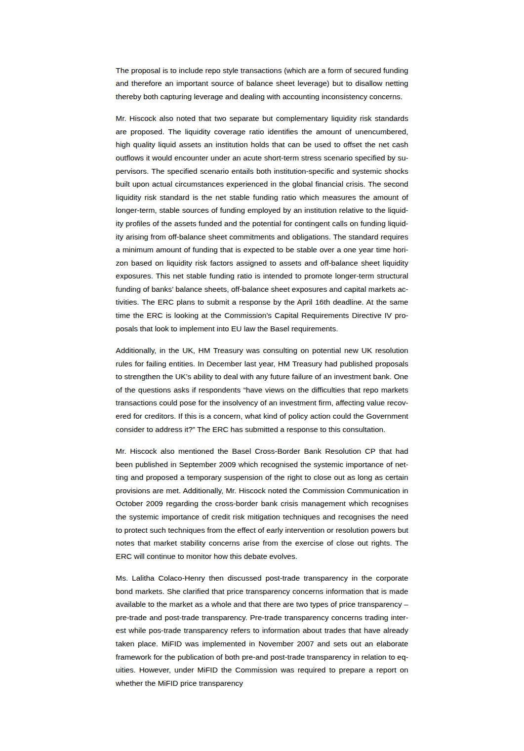The proposal is to include repo style transactions (which are a form of secured funding and therefore an important source of balance sheet leverage) but to disallow netting thereby both capturing leverage and dealing with accounting inconsistency concerns.
Mr. Hiscock also noted that two separate but complementary liquidity risk standards are proposed. The liquidity coverage ratio identifies the amount of unencumbered, high quality liquid assets an institution holds that can be used to offset the net cash outflows it would encounter under an acute short-term stress scenario specified by supervisors. The specified scenario entails both institution-specific and systemic shocks built upon actual circumstances experienced in the global financial crisis. The second liquidity risk standard is the net stable funding ratio which measures the amount of longer-term, stable sources of funding employed by an institution relative to the liquidity profiles of the assets funded and the potential for contingent calls on funding liquidity arising from off-balance sheet commitments and obligations. The standard requires a minimum amount of funding that is expected to be stable over a one year time horizon based on liquidity risk factors assigned to assets and off-balance sheet liquidity exposures. This net stable funding ratio is intended to promote longer-term structural funding of banks’ balance sheets, off-balance sheet exposures and capital markets activities. The ERC plans to submit a response by the April 16th deadline. At the same time the ERC is looking at the Commission’s Capital Requirements Directive IV proposals that look to implement into EU law the Basel requirements.
Additionally, in the UK, HM Treasury was consulting on potential new UK resolution rules for failing entities. In December last year, HM Treasury had published proposals to strengthen the UK’s ability to deal with any future failure of an investment bank. One of the questions asks if respondents “have views on the difficulties that repo markets transactions could pose for the insolvency of an investment firm, affecting value recovered for creditors. If this is a concern, what kind of policy action could the Government consider to address it?” The ERC has submitted a response to this consultation.
Mr. Hiscock also mentioned the Basel Cross-Border Bank Resolution CP that had been published in September 2009 which recognised the systemic importance of netting and proposed a temporary suspension of the right to close out as long as certain provisions are met. Additionally, Mr. Hiscock noted the Commission Communication in October 2009 regarding the cross-border bank crisis management which recognises the systemic importance of credit risk mitigation techniques and recognises the need to protect such techniques from the effect of early intervention or resolution powers but notes that market stability concerns arise from the exercise of close out rights. The ERC will continue to monitor how this debate evolves.
Ms. Lalitha Colaco-Henry then discussed post-trade transparency in the corporate bond markets. She clarified that price transparency concerns information that is made available to the market as a whole and that there are two types of price transparency – pre-trade and post-trade transparency. Pre-trade transparency concerns trading interest while pos-trade transparency refers to information about trades that have already taken place. MiFID was implemented in November 2007 and sets out an elaborate framework for the publication of both pre-and post-trade transparency in relation to equities. However, under MiFID the Commission was required to prepare a report on whether the MiFID price transparency